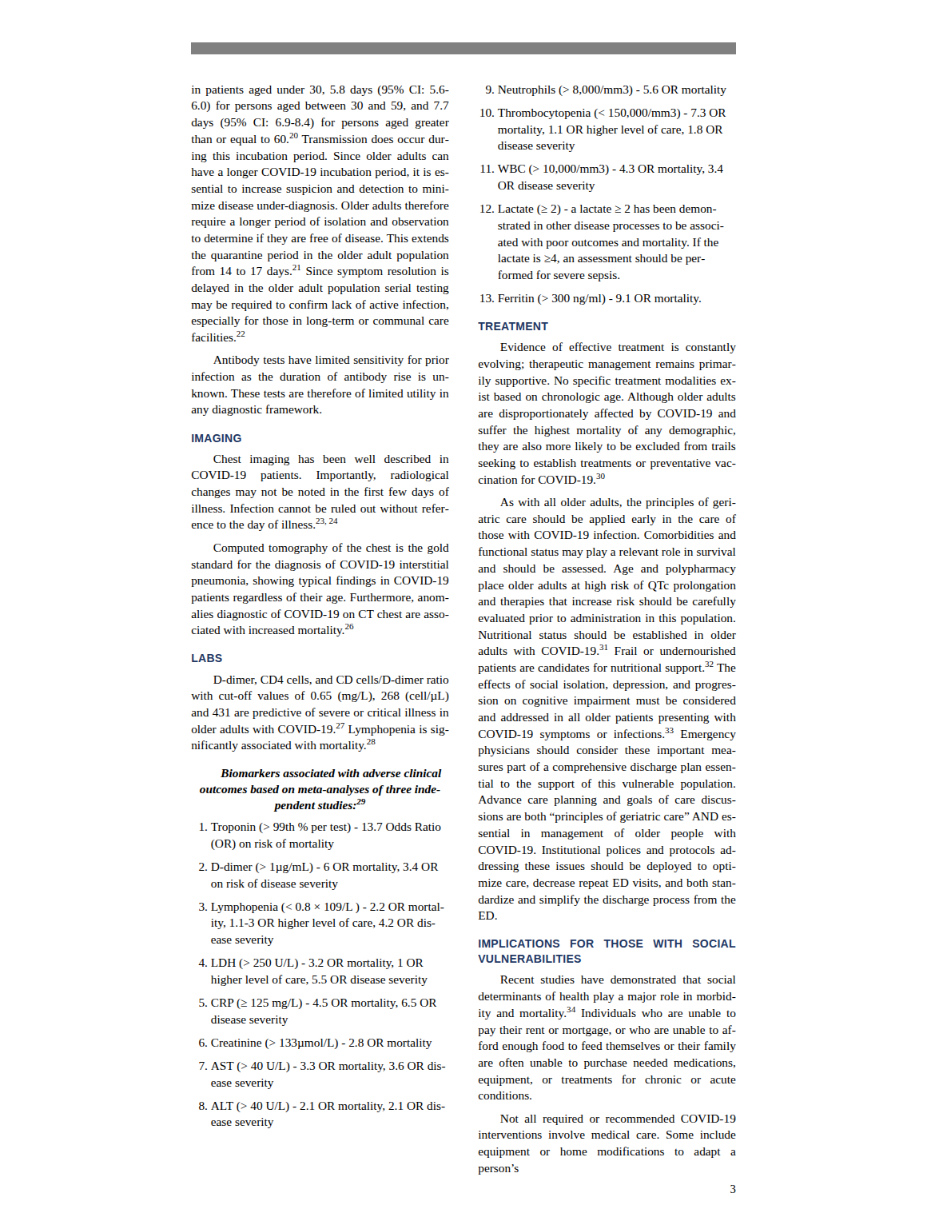in patients aged under 30, 5.8 days (95% CI: 5.6-6.0) for persons aged between 30 and 59, and 7.7 days (95% CI: 6.9-8.4) for persons aged greater than or equal to 60.20 Transmission does occur during this incubation period. Since older adults can have a longer COVID-19 incubation period, it is essential to increase suspicion and detection to minimize disease under-diagnosis. Older adults therefore require a longer period of isolation and observation to determine if they are free of disease. This extends the quarantine period in the older adult population from 14 to 17 days.21 Since symptom resolution is delayed in the older adult population serial testing may be required to confirm lack of active infection, especially for those in long-term or communal care facilities.22
Antibody tests have limited sensitivity for prior infection as the duration of antibody rise is unknown. These tests are therefore of limited utility in any diagnostic framework.
Imaging
Chest imaging has been well described in COVID-19 patients. Importantly, radiological changes may not be noted in the first few days of illness. Infection cannot be ruled out without reference to the day of illness.23, 24
Computed tomography of the chest is the gold standard for the diagnosis of COVID-19 interstitial pneumonia, showing typical findings in COVID-19 patients regardless of their age. Furthermore, anomalies diagnostic of COVID-19 on CT chest are associated with increased mortality.26
Labs
D-dimer, CD4 cells, and CD cells/D-dimer ratio with cut-off values of 0.65 (mg/L), 268 (cell/µL) and 431 are predictive of severe or critical illness in older adults with COVID-19.27 Lymphopenia is significantly associated with mortality.28
Biomarkers associated with adverse clinical outcomes based on meta-analyses of three independent studies:29
Troponin (> 99th % per test) - 13.7 Odds Ratio (OR) on risk of mortality
D-dimer (> 1µg/mL) - 6 OR mortality, 3.4 OR on risk of disease severity
Lymphopenia (< 0.8 × 109/L ) - 2.2 OR mortality, 1.1-3 OR higher level of care, 4.2 OR disease severity
LDH (> 250 U/L) - 3.2 OR mortality, 1 OR higher level of care, 5.5 OR disease severity
CRP (≥ 125 mg/L) - 4.5 OR mortality, 6.5 OR disease severity
Creatinine (> 133µmol/L) - 2.8 OR mortality
AST (> 40 U/L) - 3.3 OR mortality, 3.6 OR disease severity
ALT (> 40 U/L) - 2.1 OR mortality, 2.1 OR disease severity
Neutrophils (> 8,000/mm3) - 5.6 OR mortality
Thrombocytopenia (< 150,000/mm3) - 7.3 OR mortality, 1.1 OR higher level of care, 1.8 OR disease severity
WBC (> 10,000/mm3) - 4.3 OR mortality, 3.4 OR disease severity
Lactate (≥ 2) - a lactate ≥ 2 has been demonstrated in other disease processes to be associated with poor outcomes and mortality. If the lactate is ≥4, an assessment should be performed for severe sepsis.
Ferritin (> 300 ng/ml) - 9.1 OR mortality.
Treatment
Evidence of effective treatment is constantly evolving; therapeutic management remains primarily supportive. No specific treatment modalities exist based on chronologic age. Although older adults are disproportionately affected by COVID-19 and suffer the highest mortality of any demographic, they are also more likely to be excluded from trails seeking to establish treatments or preventative vaccination for COVID-19.30
As with all older adults, the principles of geriatric care should be applied early in the care of those with COVID-19 infection. Comorbidities and functional status may play a relevant role in survival and should be assessed. Age and polypharmacy place older adults at high risk of QTc prolongation and therapies that increase risk should be carefully evaluated prior to administration in this population. Nutritional status should be established in older adults with COVID-19.31 Frail or undernourished patients are candidates for nutritional support.32 The effects of social isolation, depression, and progression on cognitive impairment must be considered and addressed in all older patients presenting with COVID-19 symptoms or infections.33 Emergency physicians should consider these important measures part of a comprehensive discharge plan essential to the support of this vulnerable population. Advance care planning and goals of care discussions are both “principles of geriatric care” AND essential in management of older people with COVID-19. Institutional polices and protocols addressing these issues should be deployed to optimize care, decrease repeat ED visits, and both standardize and simplify the discharge process from the ED.
Implications for those with social vulnerabilities
Recent studies have demonstrated that social determinants of health play a major role in morbidity and mortality.34 Individuals who are unable to pay their rent or mortgage, or who are unable to afford enough food to feed themselves or their family are often unable to purchase needed medications, equipment, or treatments for chronic or acute conditions.
Not all required or recommended COVID-19 interventions involve medical care. Some include equipment or home modifications to adapt a person’s
3